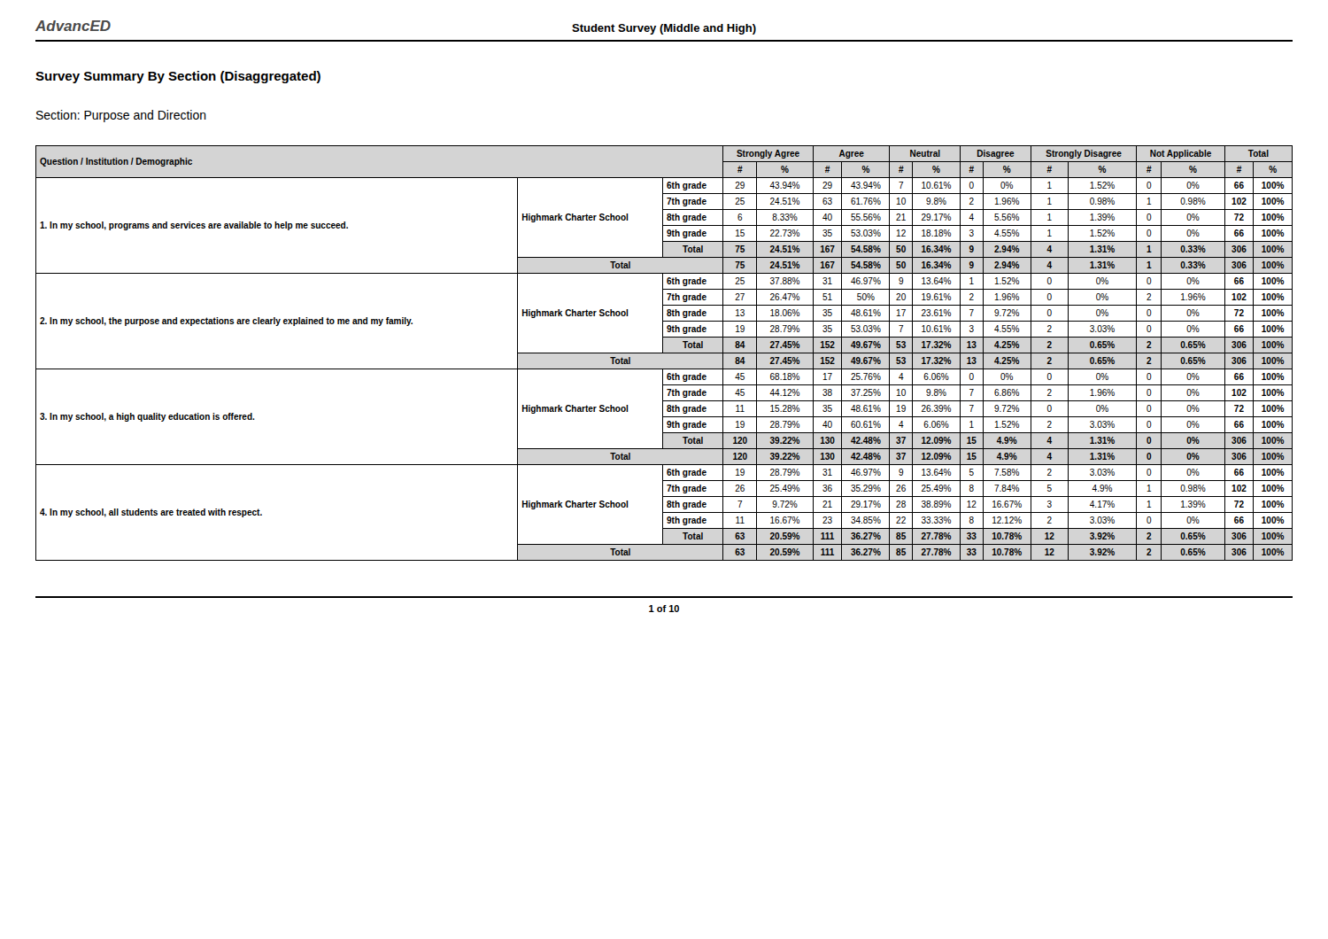AdvancED
Student Survey (Middle and High)
Survey Summary By Section (Disaggregated)
Section: Purpose and Direction
| Question / Institution / Demographic | Strongly Agree | Agree | Neutral | Disagree | Strongly Disagree | Not Applicable | Total |
| --- | --- | --- | --- | --- | --- | --- | --- |
| # | % | # | % | # | % | # | % | # | % | # | % | # | % |
| 1. In my school, programs and services are available to help me succeed. | Highmark Charter School | 6th grade | 29 | 43.94% | 29 | 43.94% | 7 | 10.61% | 0 | 0% | 1 | 1.52% | 0 | 0% | 66 | 100% |
| 7th grade | 25 | 24.51% | 63 | 61.76% | 10 | 9.8% | 2 | 1.96% | 1 | 0.98% | 1 | 0.98% | 102 | 100% |
| 8th grade | 6 | 8.33% | 40 | 55.56% | 21 | 29.17% | 4 | 5.56% | 1 | 1.39% | 0 | 0% | 72 | 100% |
| 9th grade | 15 | 22.73% | 35 | 53.03% | 12 | 18.18% | 3 | 4.55% | 1 | 1.52% | 0 | 0% | 66 | 100% |
| Total | 75 | 24.51% | 167 | 54.58% | 50 | 16.34% | 9 | 2.94% | 4 | 1.31% | 1 | 0.33% | 306 | 100% |
| Total | 75 | 24.51% | 167 | 54.58% | 50 | 16.34% | 9 | 2.94% | 4 | 1.31% | 1 | 0.33% | 306 | 100% |
| 2. In my school, the purpose and expectations are clearly explained to me and my family. | Highmark Charter School | 6th grade | 25 | 37.88% | 31 | 46.97% | 9 | 13.64% | 1 | 1.52% | 0 | 0% | 0 | 0% | 66 | 100% |
| 7th grade | 27 | 26.47% | 51 | 50% | 20 | 19.61% | 2 | 1.96% | 0 | 0% | 2 | 1.96% | 102 | 100% |
| 8th grade | 13 | 18.06% | 35 | 48.61% | 17 | 23.61% | 7 | 9.72% | 0 | 0% | 0 | 0% | 72 | 100% |
| 9th grade | 19 | 28.79% | 35 | 53.03% | 7 | 10.61% | 3 | 4.55% | 2 | 3.03% | 0 | 0% | 66 | 100% |
| Total | 84 | 27.45% | 152 | 49.67% | 53 | 17.32% | 13 | 4.25% | 2 | 0.65% | 2 | 0.65% | 306 | 100% |
| Total | 84 | 27.45% | 152 | 49.67% | 53 | 17.32% | 13 | 4.25% | 2 | 0.65% | 2 | 0.65% | 306 | 100% |
| 3. In my school, a high quality education is offered. | Highmark Charter School | 6th grade | 45 | 68.18% | 17 | 25.76% | 4 | 6.06% | 0 | 0% | 0 | 0% | 0 | 0% | 66 | 100% |
| 7th grade | 45 | 44.12% | 38 | 37.25% | 10 | 9.8% | 7 | 6.86% | 2 | 1.96% | 0 | 0% | 102 | 100% |
| 8th grade | 11 | 15.28% | 35 | 48.61% | 19 | 26.39% | 7 | 9.72% | 0 | 0% | 0 | 0% | 72 | 100% |
| 9th grade | 19 | 28.79% | 40 | 60.61% | 4 | 6.06% | 1 | 1.52% | 2 | 3.03% | 0 | 0% | 66 | 100% |
| Total | 120 | 39.22% | 130 | 42.48% | 37 | 12.09% | 15 | 4.9% | 4 | 1.31% | 0 | 0% | 306 | 100% |
| Total | 120 | 39.22% | 130 | 42.48% | 37 | 12.09% | 15 | 4.9% | 4 | 1.31% | 0 | 0% | 306 | 100% |
| 4. In my school, all students are treated with respect. | Highmark Charter School | 6th grade | 19 | 28.79% | 31 | 46.97% | 9 | 13.64% | 5 | 7.58% | 2 | 3.03% | 0 | 0% | 66 | 100% |
| 7th grade | 26 | 25.49% | 36 | 35.29% | 26 | 25.49% | 8 | 7.84% | 5 | 4.9% | 1 | 0.98% | 102 | 100% |
| 8th grade | 7 | 9.72% | 21 | 29.17% | 28 | 38.89% | 12 | 16.67% | 3 | 4.17% | 1 | 1.39% | 72 | 100% |
| 9th grade | 11 | 16.67% | 23 | 34.85% | 22 | 33.33% | 8 | 12.12% | 2 | 3.03% | 0 | 0% | 66 | 100% |
| Total | 63 | 20.59% | 111 | 36.27% | 85 | 27.78% | 33 | 10.78% | 12 | 3.92% | 2 | 0.65% | 306 | 100% |
| Total | 63 | 20.59% | 111 | 36.27% | 85 | 27.78% | 33 | 10.78% | 12 | 3.92% | 2 | 0.65% | 306 | 100% |
1 of 10